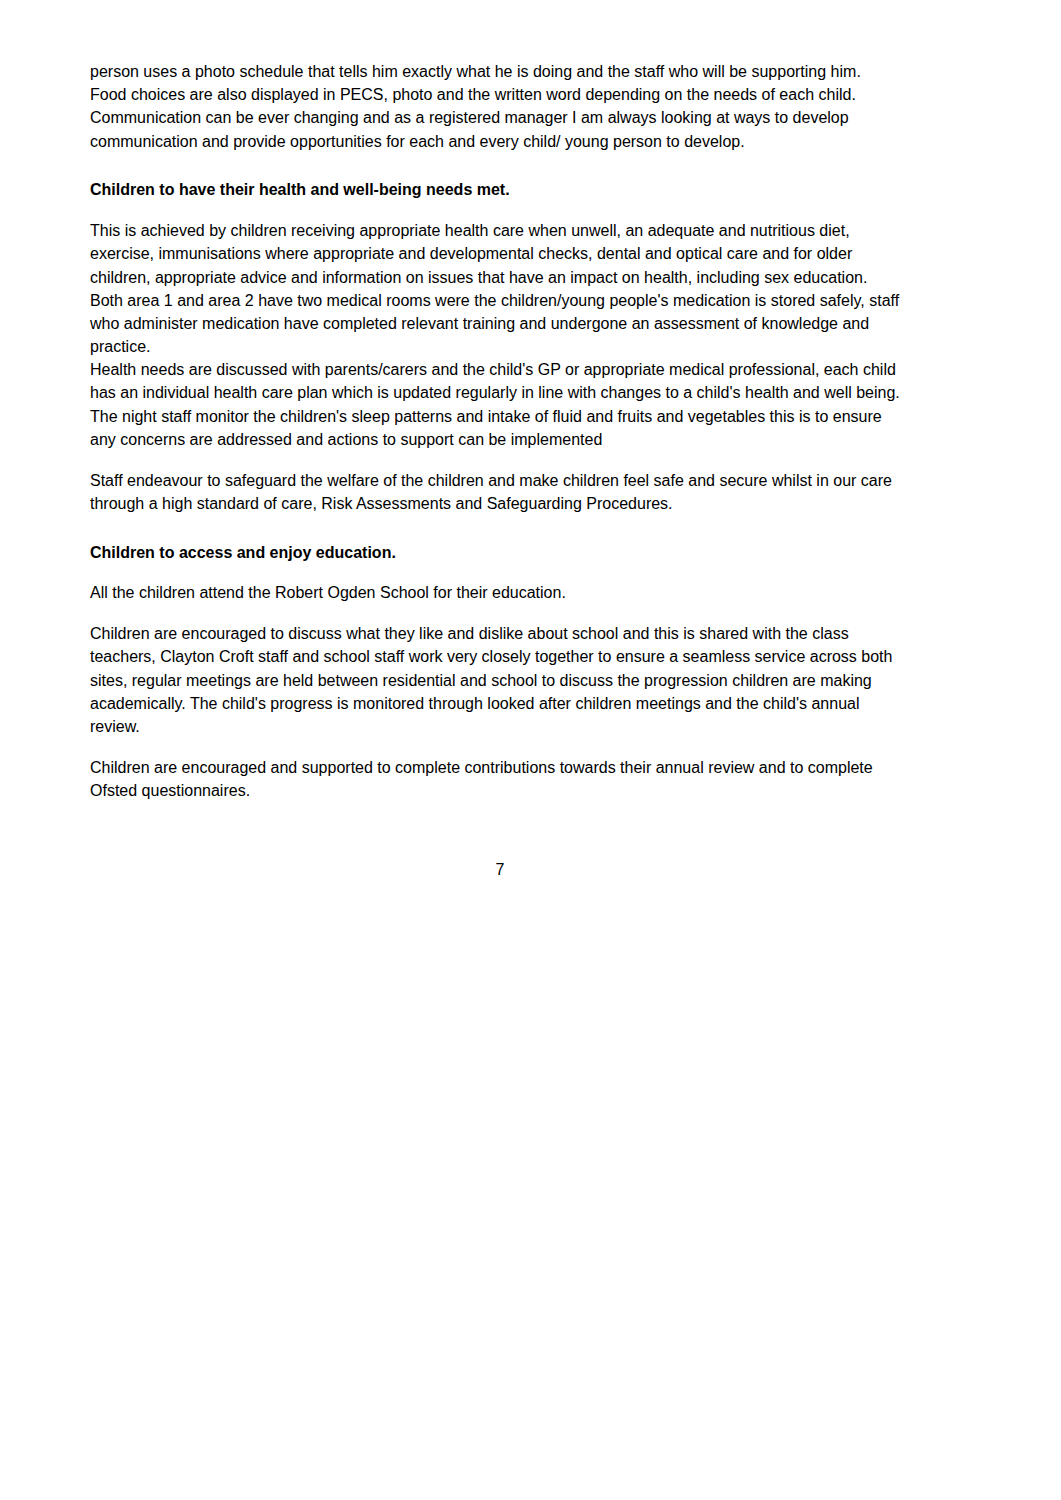person uses a photo schedule that tells him exactly what he is doing and the staff who will be supporting him.
Food choices are also displayed in PECS, photo and the written word depending on the needs of each child.
Communication can be ever changing and as a registered manager I am always looking at ways to develop communication and provide opportunities for each and every child/ young person to develop.
Children to have their health and well-being needs met.
This is achieved by children receiving appropriate health care when unwell, an adequate and nutritious diet, exercise, immunisations where appropriate and developmental checks, dental and optical care and for older children, appropriate advice and information on issues that have an impact on health, including sex education.
Both area 1 and area 2 have two medical rooms were the children/young people's medication is stored safely, staff who administer medication have completed relevant training and undergone an assessment of knowledge and practice.
Health needs are discussed with parents/carers and the child's GP or appropriate medical professional, each child has an individual health care plan which is updated regularly in line with changes to a child's health and well being.
The night staff monitor the children's sleep patterns and intake of fluid and fruits and vegetables this is to ensure any concerns are addressed and actions to support can be implemented
Staff endeavour to safeguard the welfare of the children and make children feel safe and secure whilst in our care through a high standard of care, Risk Assessments and Safeguarding Procedures.
Children to access and enjoy education.
All the children attend the Robert Ogden School for their education.
Children are encouraged to discuss what they like and dislike about school and this is shared with the class teachers, Clayton Croft staff and school staff work very closely together to ensure a seamless service across both sites, regular meetings are held between residential and school to discuss the progression children are making academically. The child's progress is monitored through looked after children meetings and the child's annual review.
Children are encouraged and supported to complete contributions towards their annual review and to complete Ofsted questionnaires.
7